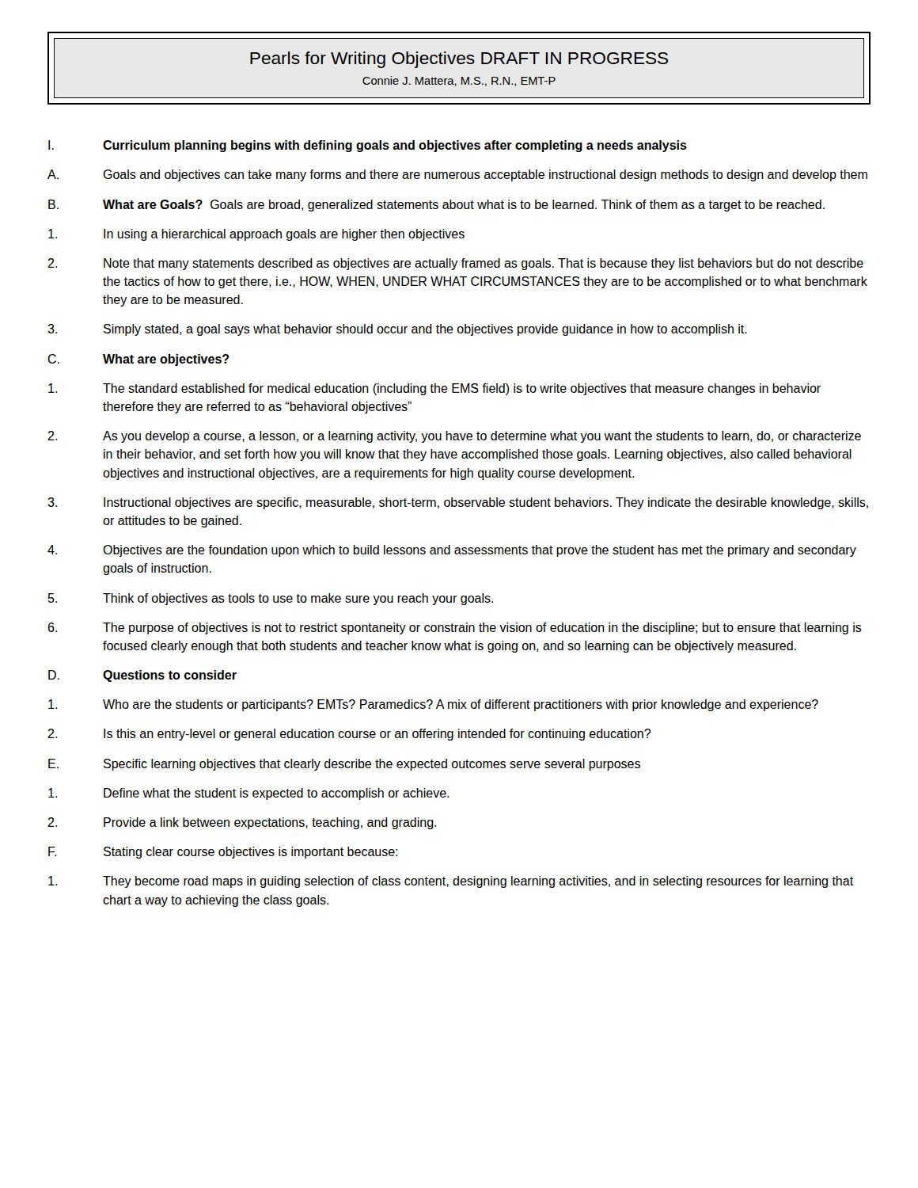Pearls for Writing Objectives DRAFT IN PROGRESS
Connie J. Mattera, M.S., R.N., EMT-P
| I. | Curriculum planning begins with defining goals and objectives after completing a needs analysis |
| A. | Goals and objectives can take many forms and there are numerous acceptable instructional design methods to design and develop them |
| B. | What are Goals? Goals are broad, generalized statements about what is to be learned. Think of them as a target to be reached. |
| 1. | In using a hierarchical approach goals are higher then objectives |
| 2. | Note that many statements described as objectives are actually framed as goals. That is because they list behaviors but do not describe the tactics of how to get there, i.e., HOW, WHEN, UNDER WHAT CIRCUMSTANCES they are to be accomplished or to what benchmark they are to be measured. |
| 3. | Simply stated, a goal says what behavior should occur and the objectives provide guidance in how to accomplish it. |
| C. | What are objectives? |
| 1. | The standard established for medical education (including the EMS field) is to write objectives that measure changes in behavior therefore they are referred to as “behavioral objectives” |
| 2. | As you develop a course, a lesson, or a learning activity, you have to determine what you want the students to learn, do, or characterize in their behavior, and set forth how you will know that they have accomplished those goals. Learning objectives, also called behavioral objectives and instructional objectives, are a requirements for high quality course development. |
| 3. | Instructional objectives are specific, measurable, short-term, observable student behaviors. They indicate the desirable knowledge, skills, or attitudes to be gained. |
| 4. | Objectives are the foundation upon which to build lessons and assessments that prove the student has met the primary and secondary goals of instruction. |
| 5. | Think of objectives as tools to use to make sure you reach your goals. |
| 6. | The purpose of objectives is not to restrict spontaneity or constrain the vision of education in the discipline; but to ensure that learning is focused clearly enough that both students and teacher know what is going on, and so learning can be objectively measured. |
| D. | Questions to consider |
| 1. | Who are the students or participants? EMTs? Paramedics? A mix of different practitioners with prior knowledge and experience? |
| 2. | Is this an entry-level or general education course or an offering intended for continuing education? |
| E. | Specific learning objectives that clearly describe the expected outcomes serve several purposes |
| 1. | Define what the student is expected to accomplish or achieve. |
| 2. | Provide a link between expectations, teaching, and grading. |
| F. | Stating clear course objectives is important because: |
| 1. | They become road maps in guiding selection of class content, designing learning activities, and in selecting resources for learning that chart a way to achieving the class goals. |